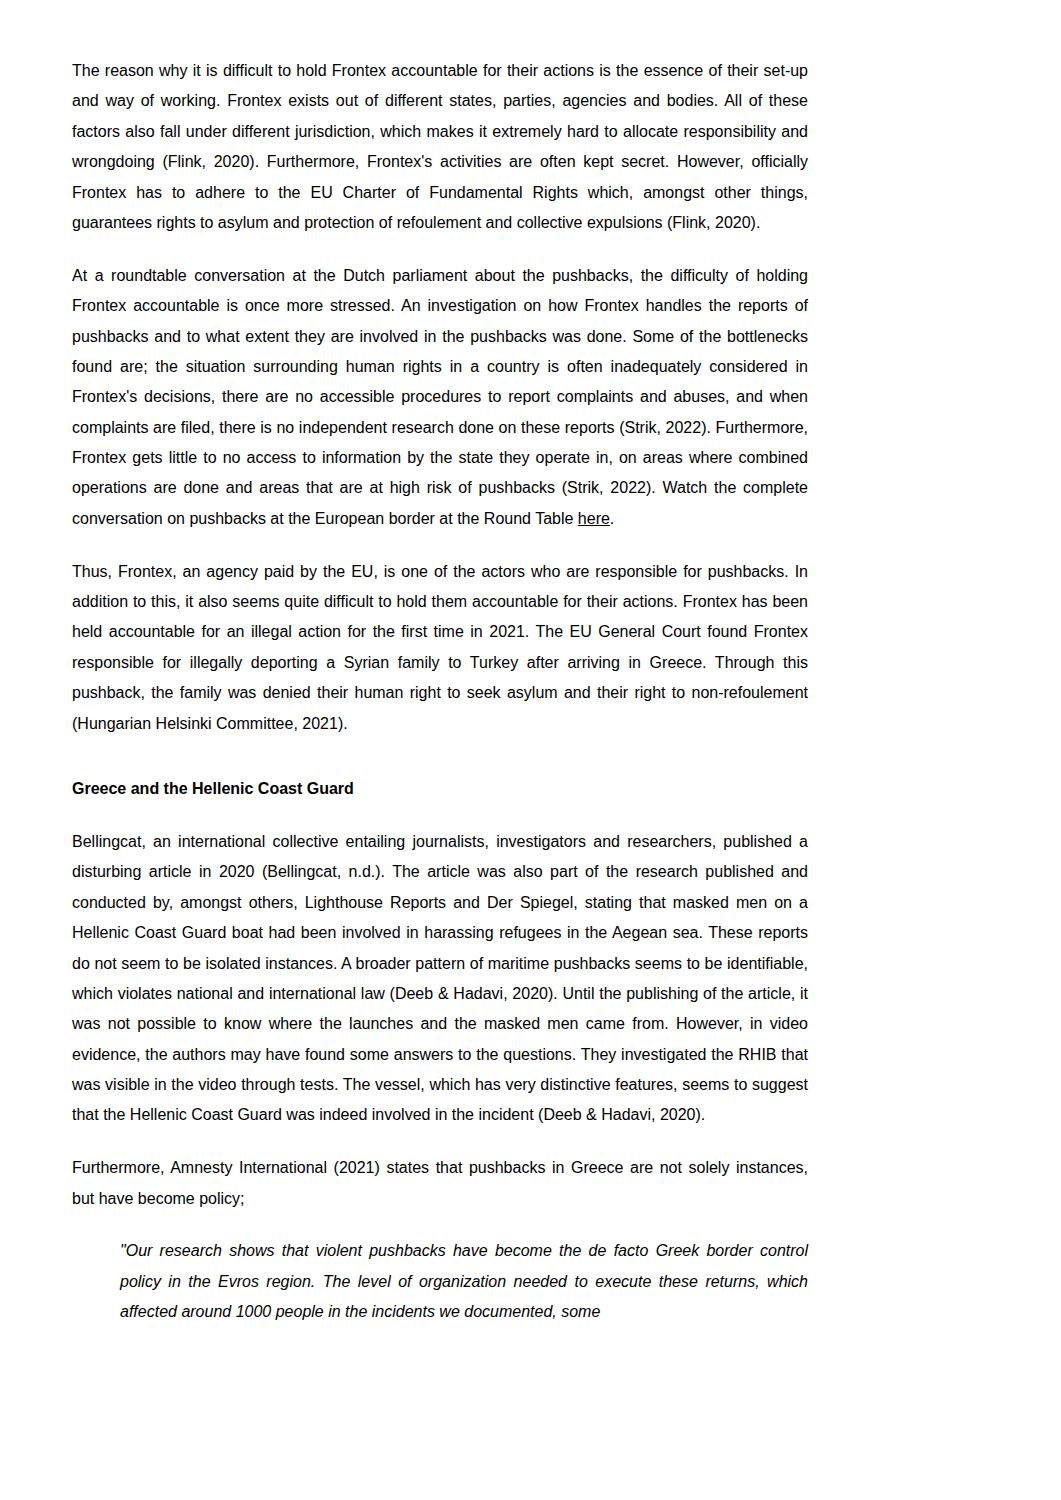The reason why it is difficult to hold Frontex accountable for their actions is the essence of their set-up and way of working. Frontex exists out of different states, parties, agencies and bodies. All of these factors also fall under different jurisdiction, which makes it extremely hard to allocate responsibility and wrongdoing (Flink, 2020). Furthermore, Frontex's activities are often kept secret. However, officially Frontex has to adhere to the EU Charter of Fundamental Rights which, amongst other things, guarantees rights to asylum and protection of refoulement and collective expulsions (Flink, 2020).
At a roundtable conversation at the Dutch parliament about the pushbacks, the difficulty of holding Frontex accountable is once more stressed. An investigation on how Frontex handles the reports of pushbacks and to what extent they are involved in the pushbacks was done. Some of the bottlenecks found are; the situation surrounding human rights in a country is often inadequately considered in Frontex's decisions, there are no accessible procedures to report complaints and abuses, and when complaints are filed, there is no independent research done on these reports (Strik, 2022). Furthermore, Frontex gets little to no access to information by the state they operate in, on areas where combined operations are done and areas that are at high risk of pushbacks (Strik, 2022). Watch the complete conversation on pushbacks at the European border at the Round Table here.
Thus, Frontex, an agency paid by the EU, is one of the actors who are responsible for pushbacks. In addition to this, it also seems quite difficult to hold them accountable for their actions. Frontex has been held accountable for an illegal action for the first time in 2021. The EU General Court found Frontex responsible for illegally deporting a Syrian family to Turkey after arriving in Greece. Through this pushback, the family was denied their human right to seek asylum and their right to non-refoulement (Hungarian Helsinki Committee, 2021).
Greece and the Hellenic Coast Guard
Bellingcat, an international collective entailing journalists, investigators and researchers, published a disturbing article in 2020 (Bellingcat, n.d.). The article was also part of the research published and conducted by, amongst others, Lighthouse Reports and Der Spiegel, stating that masked men on a Hellenic Coast Guard boat had been involved in harassing refugees in the Aegean sea. These reports do not seem to be isolated instances. A broader pattern of maritime pushbacks seems to be identifiable, which violates national and international law (Deeb & Hadavi, 2020). Until the publishing of the article, it was not possible to know where the launches and the masked men came from. However, in video evidence, the authors may have found some answers to the questions. They investigated the RHIB that was visible in the video through tests. The vessel, which has very distinctive features, seems to suggest that the Hellenic Coast Guard was indeed involved in the incident (Deeb & Hadavi, 2020).
Furthermore, Amnesty International (2021) states that pushbacks in Greece are not solely instances, but have become policy;
"Our research shows that violent pushbacks have become the de facto Greek border control policy in the Evros region. The level of organization needed to execute these returns, which affected around 1000 people in the incidents we documented, some